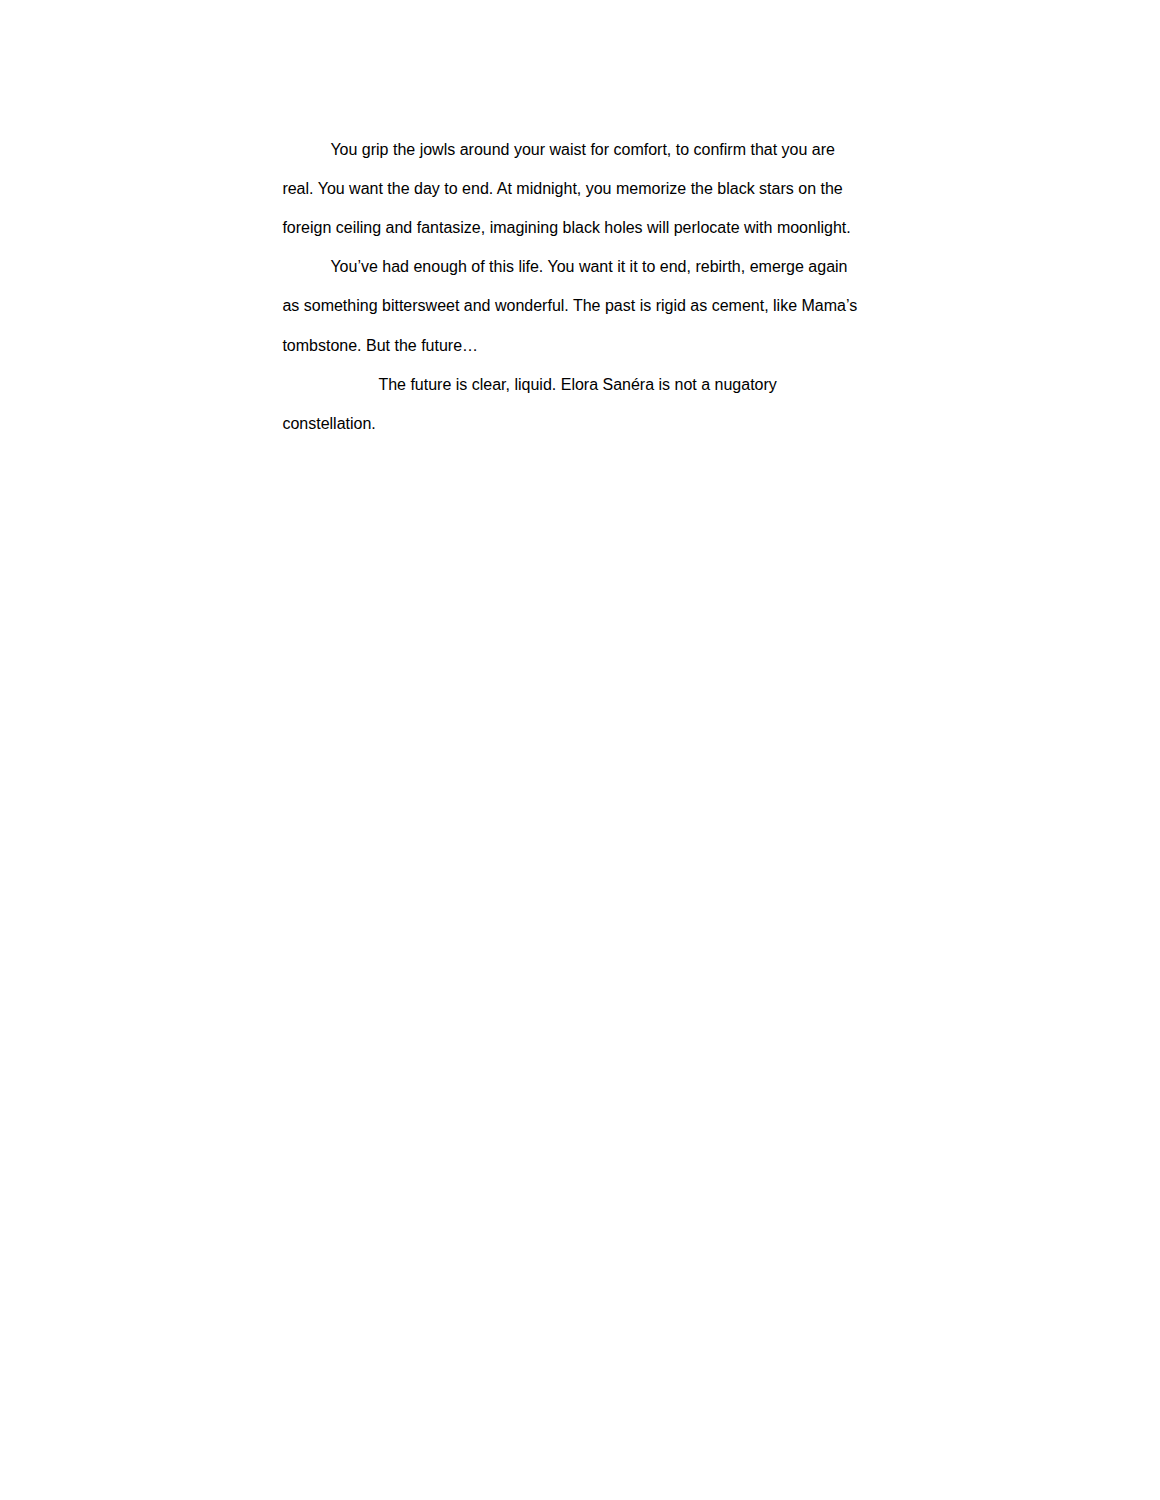You grip the jowls around your waist for comfort, to confirm that you are real. You want the day to end. At midnight, you memorize the black stars on the foreign ceiling and fantasize, imagining black holes will perlocate with moonlight.
You’ve had enough of this life. You want it it to end, rebirth, emerge again as something bittersweet and wonderful. The past is rigid as cement, like Mama’s tombstone. But the future…
The future is clear, liquid. Elora Sanéra is not a nugatory constellation.